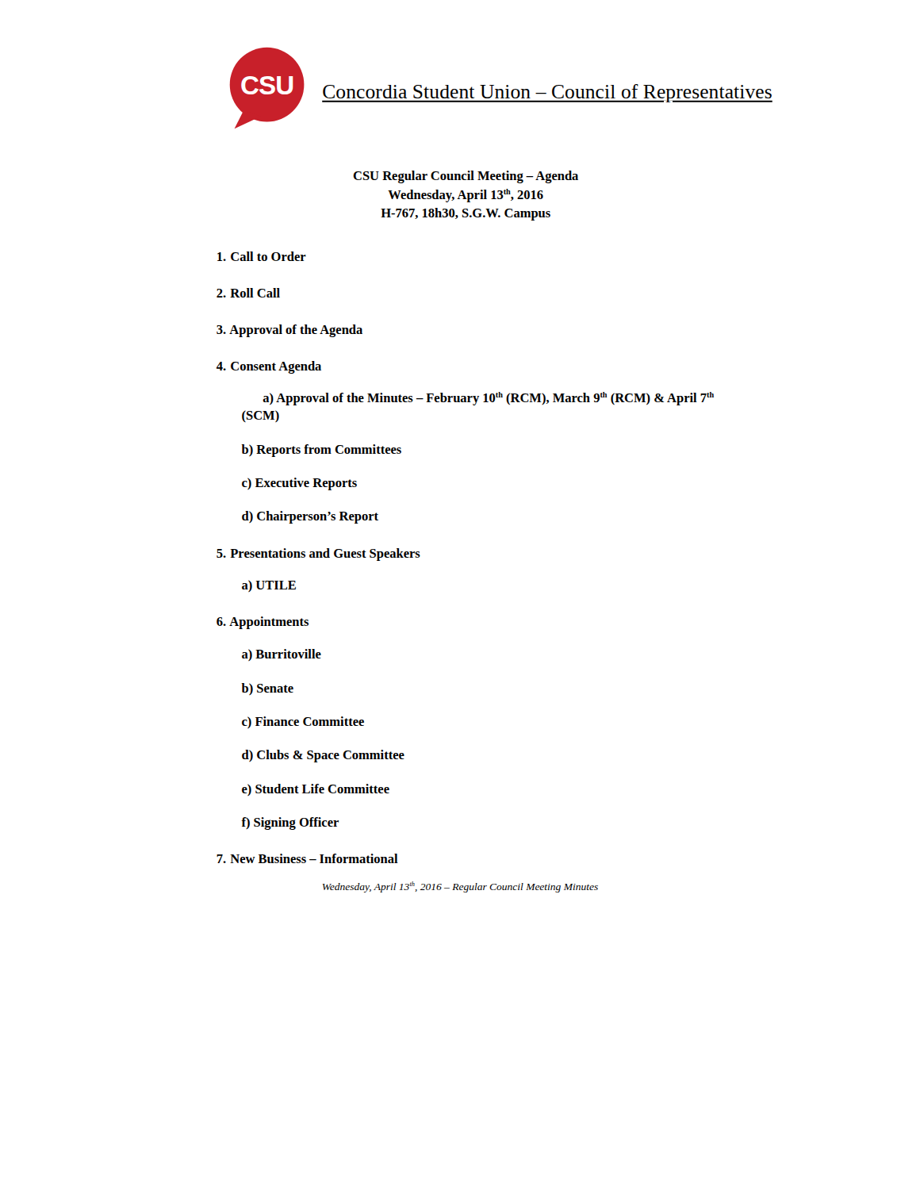CSU
Concordia Student Union – Council of Representatives
CSU Regular Council Meeting – Agenda
Wednesday, April 13th, 2016
H-767, 18h30, S.G.W. Campus
1. Call to Order
2. Roll Call
3. Approval of the Agenda
4. Consent Agenda
a) Approval of the Minutes – February 10th (RCM), March 9th (RCM) & April 7th (SCM)
b) Reports from Committees
c) Executive Reports
d) Chairperson’s Report
5. Presentations and Guest Speakers
a) UTILE
6. Appointments
a) Burritoville
b) Senate
c) Finance Committee
d) Clubs & Space Committee
e) Student Life Committee
f) Signing Officer
7. New Business – Informational
Wednesday, April 13th, 2016 – Regular Council Meeting Minutes